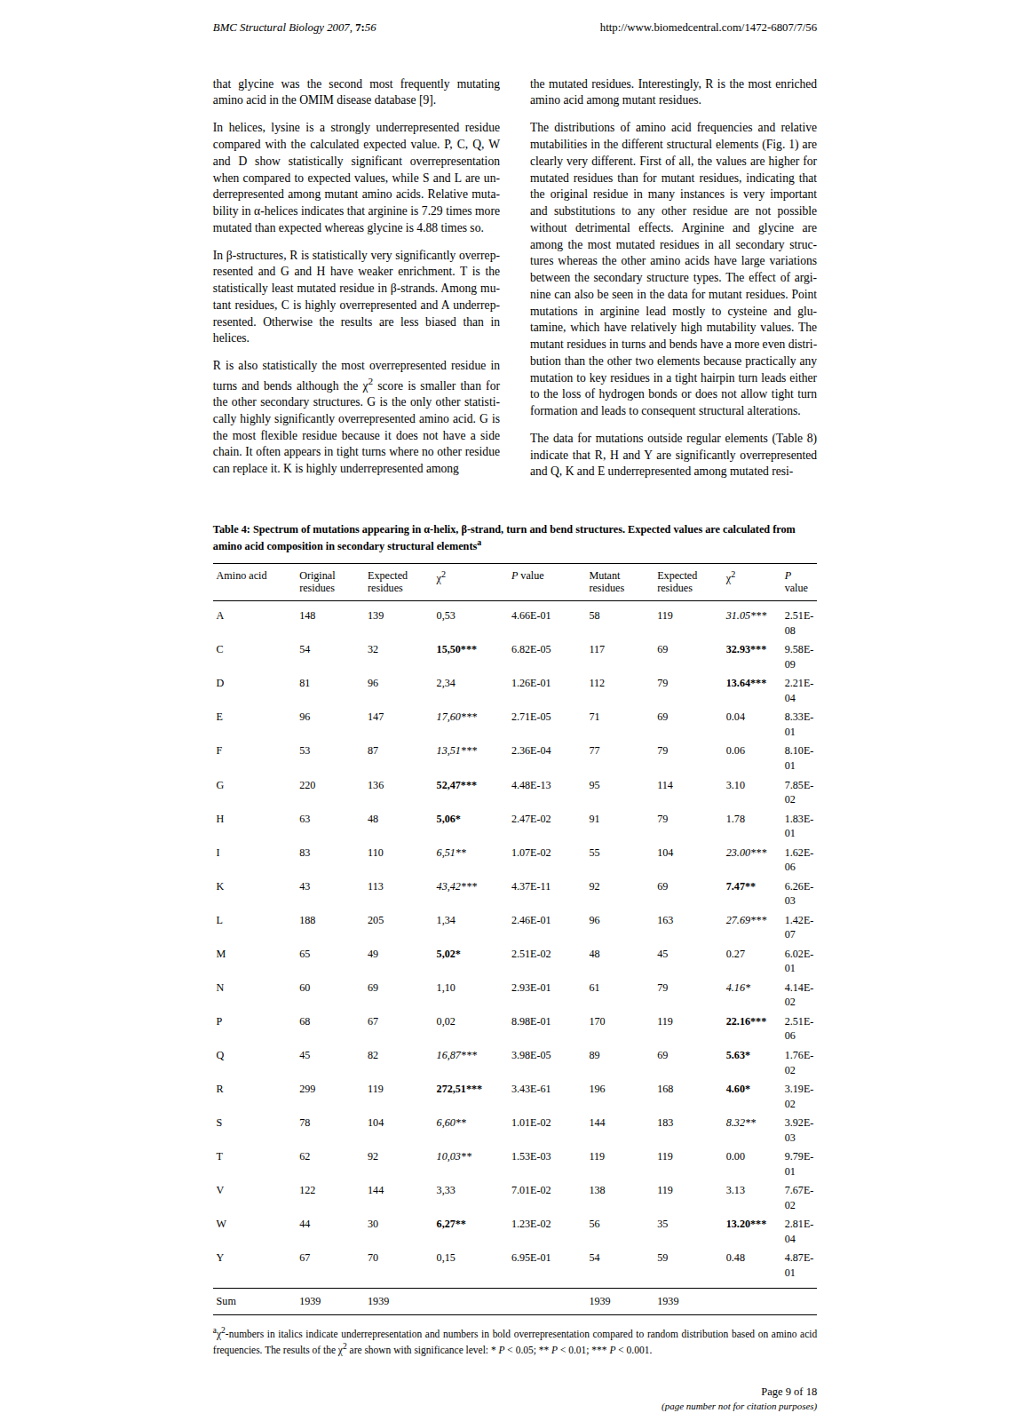BMC Structural Biology 2007, 7: 56
http://www.biomedcentral.com/1472-6807/7/56
that glycine was the second most frequently mutating amino acid in the OMIM disease database [9].
In helices, lysine is a strongly underrepresented residue compared with the calculated expected value. P, C, Q, W and D show statistically significant overrepresentation when compared to expected values, while S and L are underrepresented among mutant amino acids. Relative mutability in α-helices indicates that arginine is 7.29 times more mutated than expected whereas glycine is 4.88 times so.
In β-structures, R is statistically very significantly overrepresented and G and H have weaker enrichment. T is the statistically least mutated residue in β-strands. Among mutant residues, C is highly overrepresented and A underrepresented. Otherwise the results are less biased than in helices.
R is also statistically the most overrepresented residue in turns and bends although the χ2 score is smaller than for the other secondary structures. G is the only other statistically highly significantly overrepresented amino acid. G is the most flexible residue because it does not have a side chain. It often appears in tight turns where no other residue can replace it. K is highly underrepresented among
the mutated residues. Interestingly, R is the most enriched amino acid among mutant residues.
The distributions of amino acid frequencies and relative mutabilities in the different structural elements (Fig. 1) are clearly very different. First of all, the values are higher for mutated residues than for mutant residues, indicating that the original residue in many instances is very important and substitutions to any other residue are not possible without detrimental effects. Arginine and glycine are among the most mutated residues in all secondary structures whereas the other amino acids have large variations between the secondary structure types. The effect of arginine can also be seen in the data for mutant residues. Point mutations in arginine lead mostly to cysteine and glutamine, which have relatively high mutability values. The mutant residues in turns and bends have a more even distribution than the other two elements because practically any mutation to key residues in a tight hairpin turn leads either to the loss of hydrogen bonds or does not allow tight turn formation and leads to consequent structural alterations.
The data for mutations outside regular elements (Table 8) indicate that R, H and Y are significantly overrepresented and Q, K and E underrepresented among mutated resi-
Table 4: Spectrum of mutations appearing in α-helix, β-strand, turn and bend structures. Expected values are calculated from amino acid composition in secondary structural elementsa
| Amino acid | Original residues | Expected residues | χ 2 | P value | Mutant residues | Expected residues | χ 2 | P value |
| --- | --- | --- | --- | --- | --- | --- | --- | --- |
| A | 148 | 139 | 0,53 | 4.66E-01 | 58 | 119 | 31.05*** | 2.51E-08 |
| C | 54 | 32 | 15,50*** | 6.82E-05 | 117 | 69 | 32.93*** | 9.58E-09 |
| D | 81 | 96 | 2,34 | 1.26E-01 | 112 | 79 | 13.64*** | 2.21E-04 |
| E | 96 | 147 | 17,60*** | 2.71E-05 | 71 | 69 | 0.04 | 8.33E-01 |
| F | 53 | 87 | 13,51*** | 2.36E-04 | 77 | 79 | 0.06 | 8.10E-01 |
| G | 220 | 136 | 52,47*** | 4.48E-13 | 95 | 114 | 3.10 | 7.85E-02 |
| H | 63 | 48 | 5,06* | 2.47E-02 | 91 | 79 | 1.78 | 1.83E-01 |
| I | 83 | 110 | 6,51** | 1.07E-02 | 55 | 104 | 23.00*** | 1.62E-06 |
| K | 43 | 113 | 43,42*** | 4.37E-11 | 92 | 69 | 7.47** | 6.26E-03 |
| L | 188 | 205 | 1,34 | 2.46E-01 | 96 | 163 | 27.69*** | 1.42E-07 |
| M | 65 | 49 | 5,02* | 2.51E-02 | 48 | 45 | 0.27 | 6.02E-01 |
| N | 60 | 69 | 1,10 | 2.93E-01 | 61 | 79 | 4.16* | 4.14E-02 |
| P | 68 | 67 | 0,02 | 8.98E-01 | 170 | 119 | 22.16*** | 2.51E-06 |
| Q | 45 | 82 | 16,87*** | 3.98E-05 | 89 | 69 | 5.63* | 1.76E-02 |
| R | 299 | 119 | 272,51*** | 3.43E-61 | 196 | 168 | 4.60* | 3.19E-02 |
| S | 78 | 104 | 6,60** | 1.01E-02 | 144 | 183 | 8.32** | 3.92E-03 |
| T | 62 | 92 | 10,03** | 1.53E-03 | 119 | 119 | 0.00 | 9.79E-01 |
| V | 122 | 144 | 3,33 | 7.01E-02 | 138 | 119 | 3.13 | 7.67E-02 |
| W | 44 | 30 | 6,27** | 1.23E-02 | 56 | 35 | 13.20*** | 2.81E-04 |
| Y | 67 | 70 | 0,15 | 6.95E-01 | 54 | 59 | 0.48 | 4.87E-01 |
| Sum | 1939 | 1939 | | | 1939 | 1939 | | |
aχ2-numbers in italics indicate underrepresentation and numbers in bold overrepresentation compared to random distribution based on amino acid frequencies. The results of the χ2 are shown with significance level: * P < 0.05; ** P < 0.01; *** P < 0.001.
Page 9 of 18
(page number not for citation purposes)